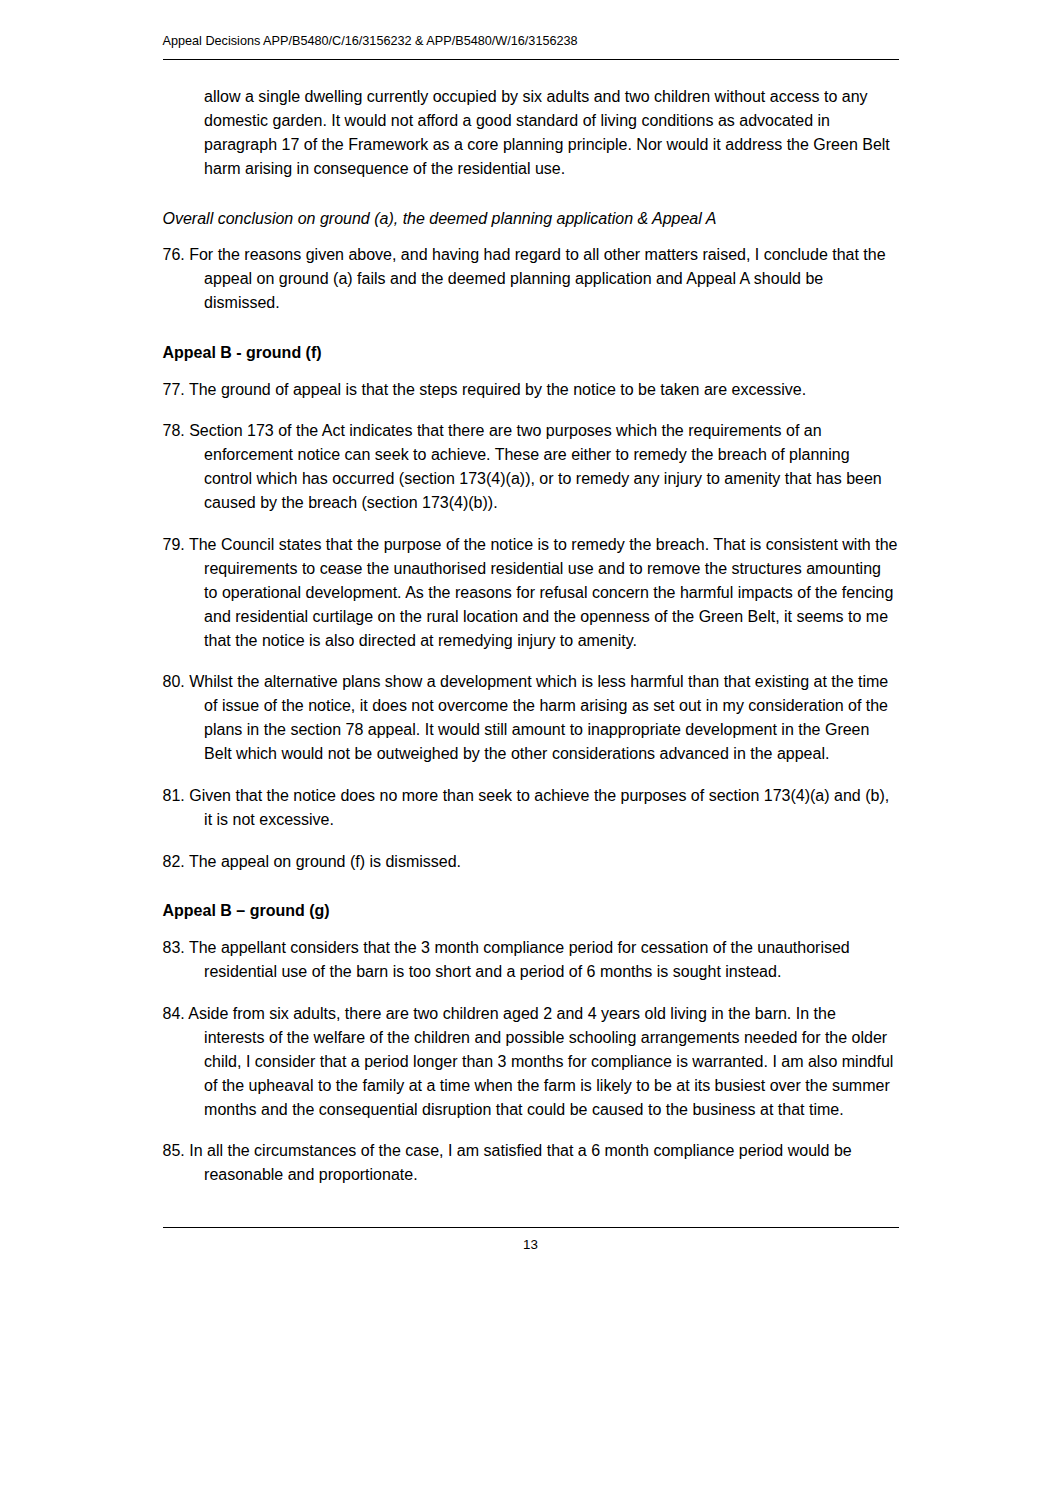Appeal Decisions APP/B5480/C/16/3156232 & APP/B5480/W/16/3156238
allow a single dwelling currently occupied by six adults and two children without access to any domestic garden. It would not afford a good standard of living conditions as advocated in paragraph 17 of the Framework as a core planning principle. Nor would it address the Green Belt harm arising in consequence of the residential use.
Overall conclusion on ground (a), the deemed planning application & Appeal A
76. For the reasons given above, and having had regard to all other matters raised, I conclude that the appeal on ground (a) fails and the deemed planning application and Appeal A should be dismissed.
Appeal B - ground (f)
77. The ground of appeal is that the steps required by the notice to be taken are excessive.
78. Section 173 of the Act indicates that there are two purposes which the requirements of an enforcement notice can seek to achieve. These are either to remedy the breach of planning control which has occurred (section 173(4)(a)), or to remedy any injury to amenity that has been caused by the breach (section 173(4)(b)).
79. The Council states that the purpose of the notice is to remedy the breach. That is consistent with the requirements to cease the unauthorised residential use and to remove the structures amounting to operational development. As the reasons for refusal concern the harmful impacts of the fencing and residential curtilage on the rural location and the openness of the Green Belt, it seems to me that the notice is also directed at remedying injury to amenity.
80. Whilst the alternative plans show a development which is less harmful than that existing at the time of issue of the notice, it does not overcome the harm arising as set out in my consideration of the plans in the section 78 appeal. It would still amount to inappropriate development in the Green Belt which would not be outweighed by the other considerations advanced in the appeal.
81. Given that the notice does no more than seek to achieve the purposes of section 173(4)(a) and (b), it is not excessive.
82. The appeal on ground (f) is dismissed.
Appeal B – ground (g)
83. The appellant considers that the 3 month compliance period for cessation of the unauthorised residential use of the barn is too short and a period of 6 months is sought instead.
84. Aside from six adults, there are two children aged 2 and 4 years old living in the barn. In the interests of the welfare of the children and possible schooling arrangements needed for the older child, I consider that a period longer than 3 months for compliance is warranted. I am also mindful of the upheaval to the family at a time when the farm is likely to be at its busiest over the summer months and the consequential disruption that could be caused to the business at that time.
85. In all the circumstances of the case, I am satisfied that a 6 month compliance period would be reasonable and proportionate.
13